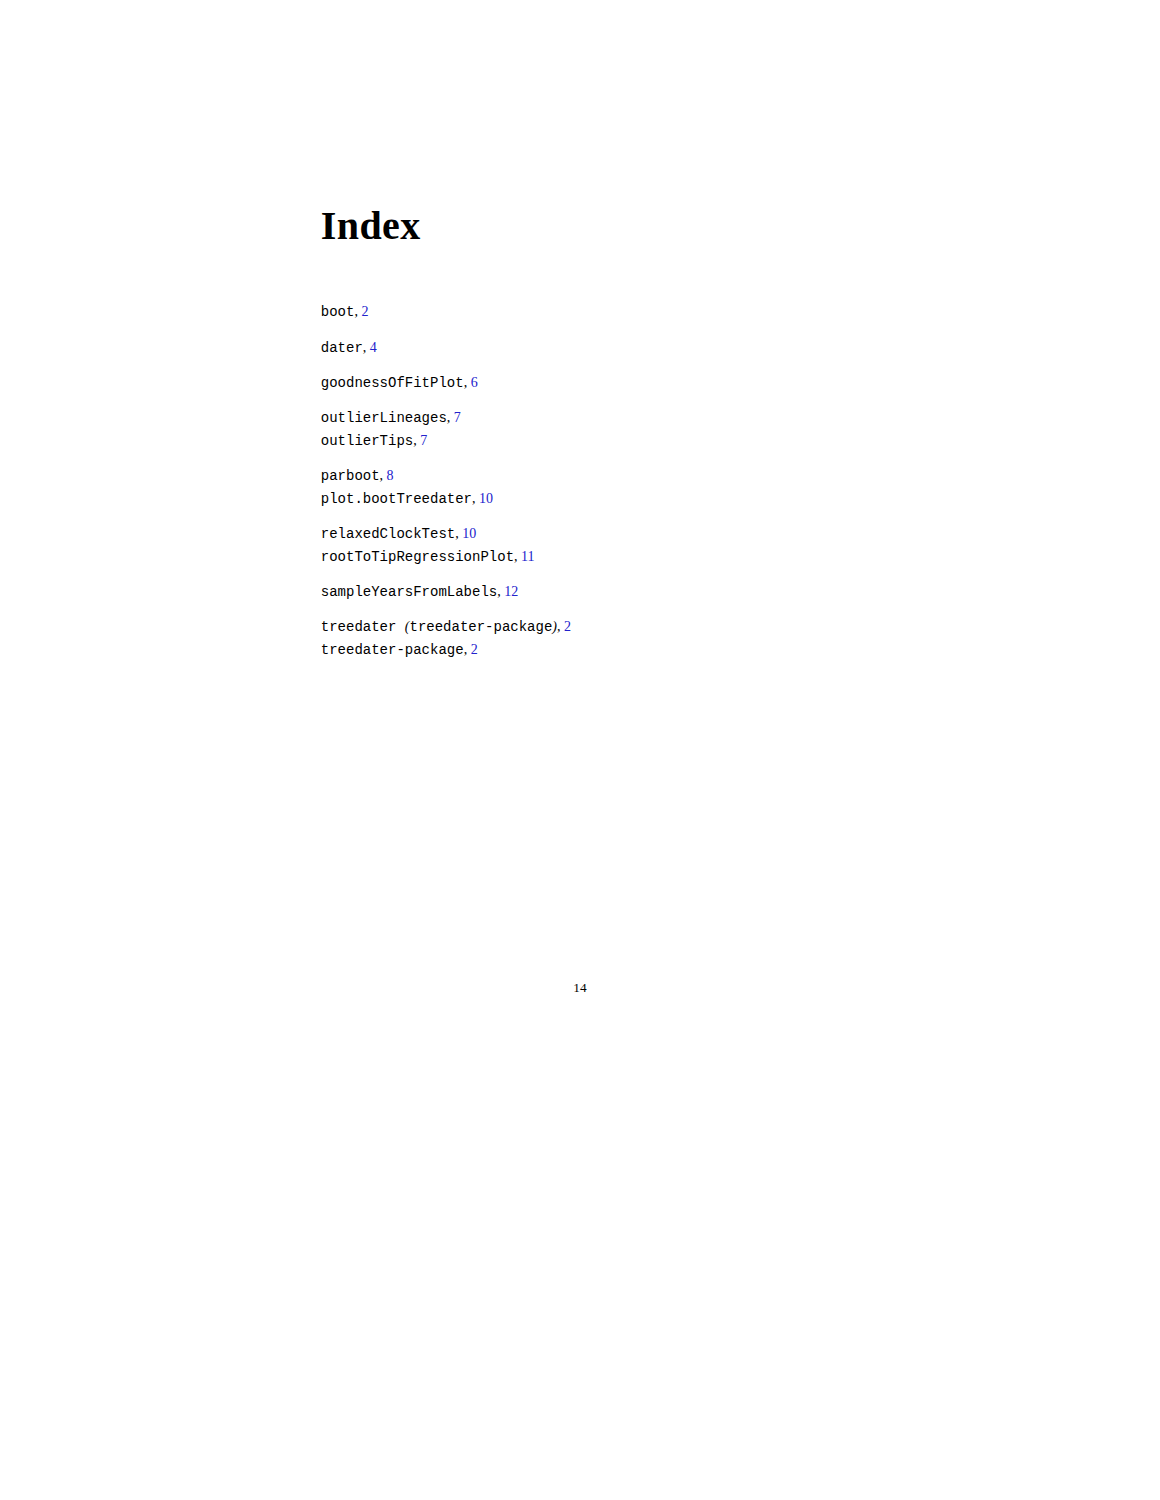Index
boot, 2
dater, 4
goodnessOfFitPlot, 6
outlierLineages, 7
outlierTips, 7
parboot, 8
plot.bootTreedater, 10
relaxedClockTest, 10
rootToTipRegressionPlot, 11
sampleYearsFromLabels, 12
treedater (treedater-package), 2
treedater-package, 2
14